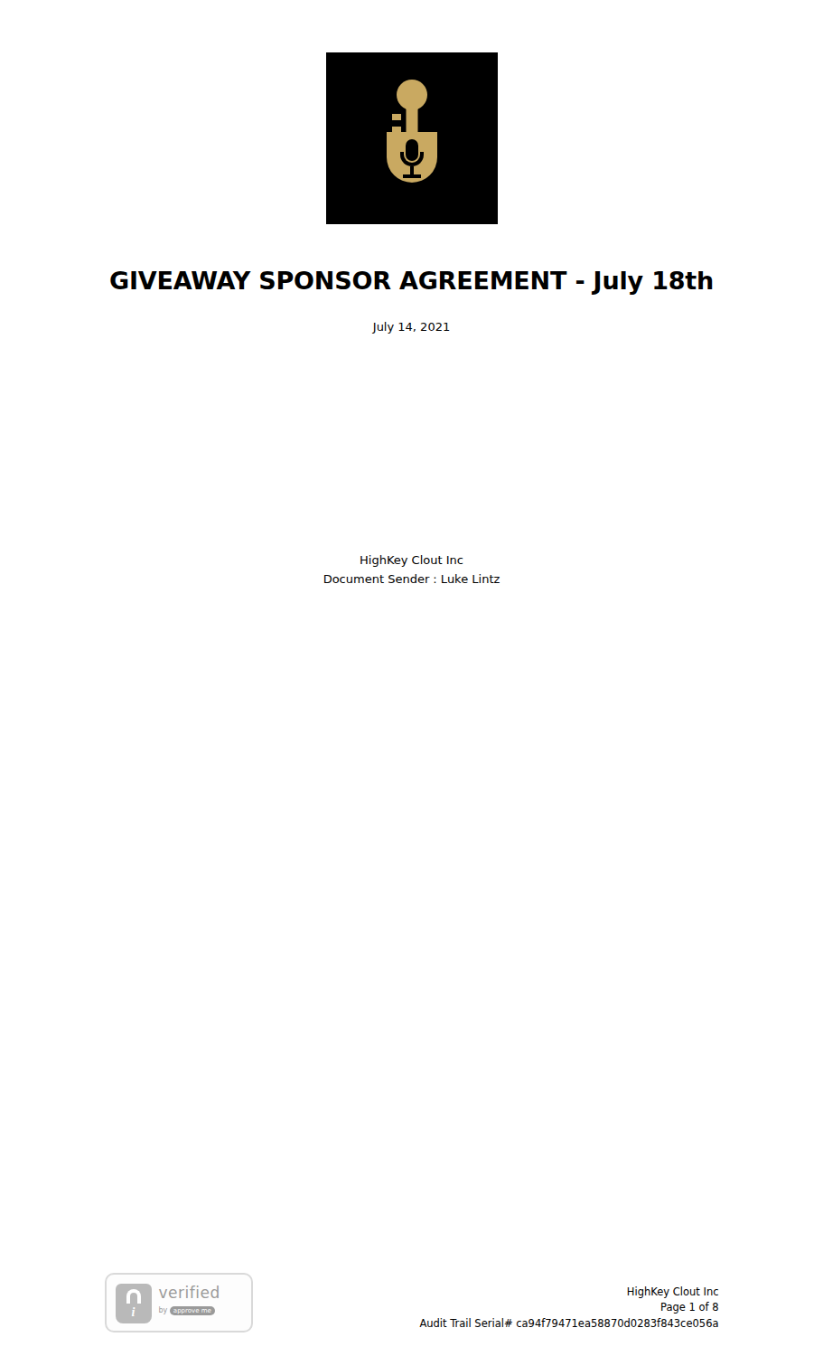GIVEAWAY SPONSOR AGREEMENT - July 18th
July 14, 2021
HighKey Clout Inc
Document Sender : Luke Lintz
verified by approve me
HighKey Clout Inc
Page 1 of 8
Audit Trail Serial# ca94f79471ea58870d0283f843ce056a